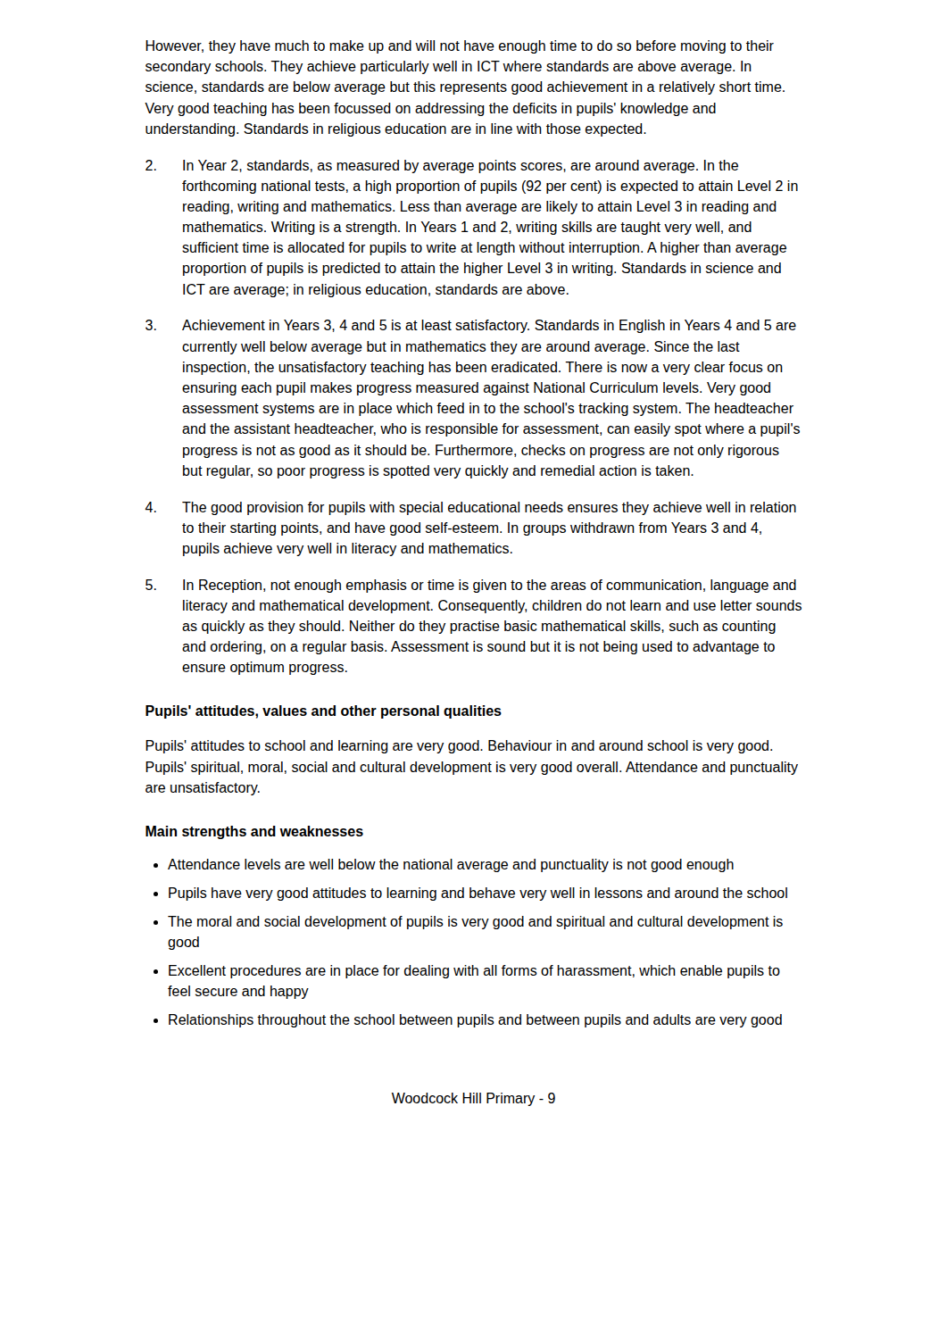However, they have much to make up and will not have enough time to do so before moving to their secondary schools. They achieve particularly well in ICT where standards are above average. In science, standards are below average but this represents good achievement in a relatively short time. Very good teaching has been focussed on addressing the deficits in pupils' knowledge and understanding. Standards in religious education are in line with those expected.
In Year 2, standards, as measured by average points scores, are around average. In the forthcoming national tests, a high proportion of pupils (92 per cent) is expected to attain Level 2 in reading, writing and mathematics. Less than average are likely to attain Level 3 in reading and mathematics. Writing is a strength. In Years 1 and 2, writing skills are taught very well, and sufficient time is allocated for pupils to write at length without interruption. A higher than average proportion of pupils is predicted to attain the higher Level 3 in writing. Standards in science and ICT are average; in religious education, standards are above.
Achievement in Years 3, 4 and 5 is at least satisfactory. Standards in English in Years 4 and 5 are currently well below average but in mathematics they are around average. Since the last inspection, the unsatisfactory teaching has been eradicated. There is now a very clear focus on ensuring each pupil makes progress measured against National Curriculum levels. Very good assessment systems are in place which feed in to the school's tracking system. The headteacher and the assistant headteacher, who is responsible for assessment, can easily spot where a pupil's progress is not as good as it should be. Furthermore, checks on progress are not only rigorous but regular, so poor progress is spotted very quickly and remedial action is taken.
The good provision for pupils with special educational needs ensures they achieve well in relation to their starting points, and have good self-esteem. In groups withdrawn from Years 3 and 4, pupils achieve very well in literacy and mathematics.
In Reception, not enough emphasis or time is given to the areas of communication, language and literacy and mathematical development. Consequently, children do not learn and use letter sounds as quickly as they should. Neither do they practise basic mathematical skills, such as counting and ordering, on a regular basis. Assessment is sound but it is not being used to advantage to ensure optimum progress.
Pupils' attitudes, values and other personal qualities
Pupils' attitudes to school and learning are very good. Behaviour in and around school is very good. Pupils' spiritual, moral, social and cultural development is very good overall. Attendance and punctuality are unsatisfactory.
Main strengths and weaknesses
Attendance levels are well below the national average and punctuality is not good enough
Pupils have very good attitudes to learning and behave very well in lessons and around the school
The moral and social development of pupils is very good and spiritual and cultural development is good
Excellent procedures are in place for dealing with all forms of harassment, which enable pupils to feel secure and happy
Relationships throughout the school between pupils and between pupils and adults are very good
Woodcock Hill Primary - 9